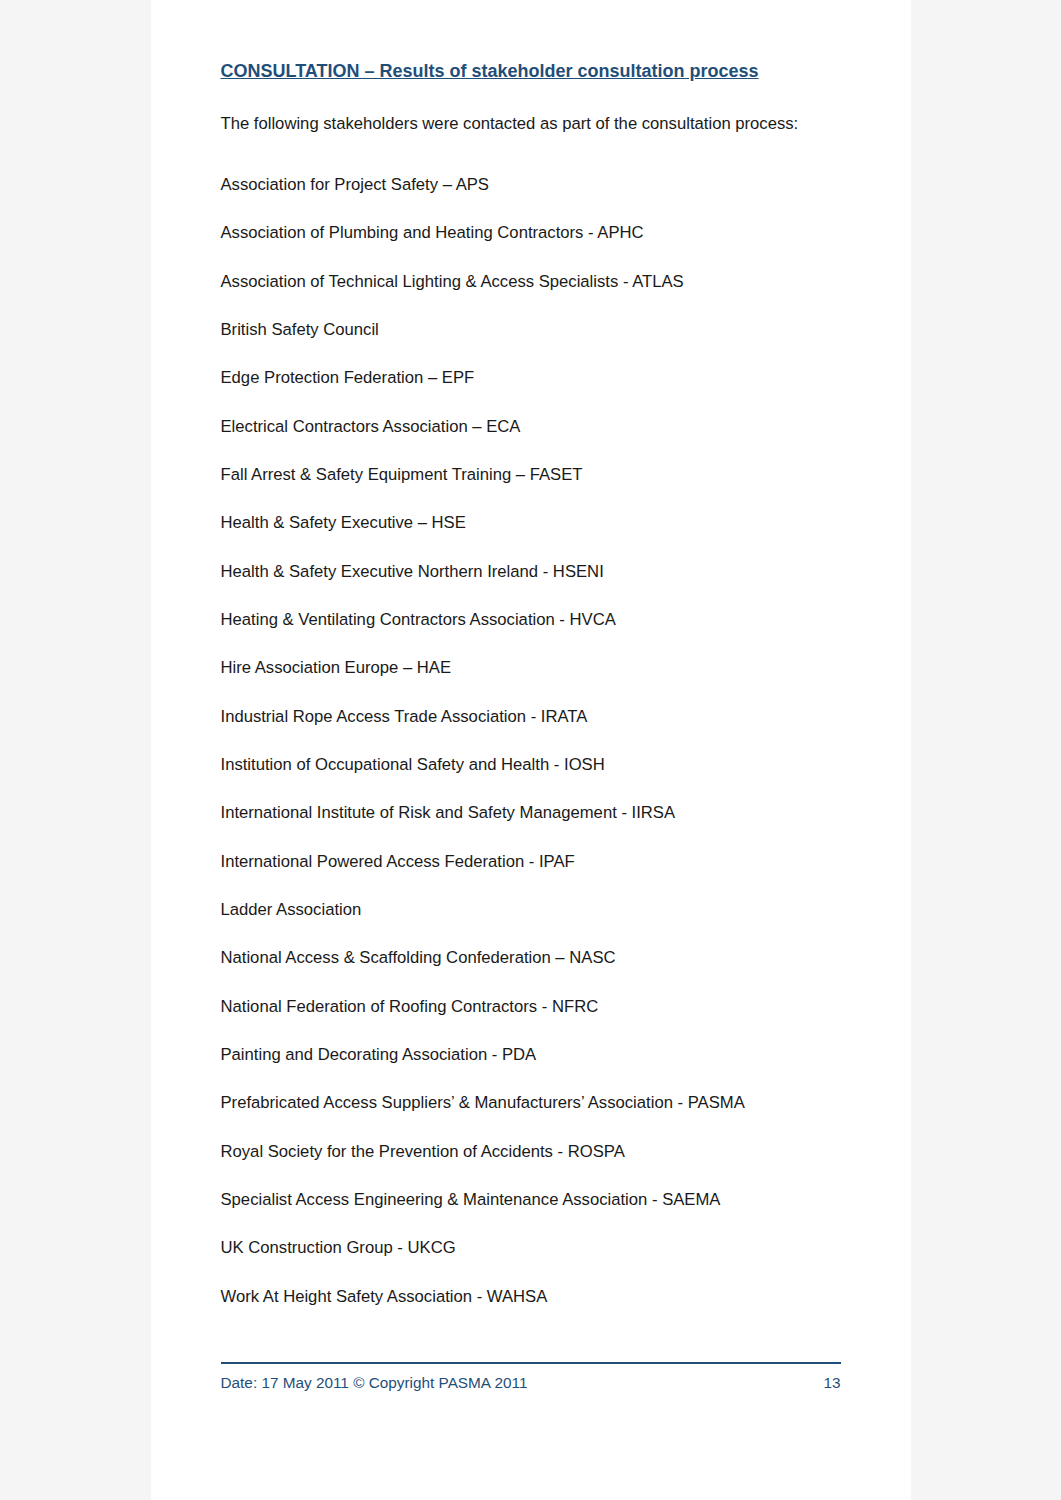CONSULTATION – Results of stakeholder consultation process
The following stakeholders were contacted as part of the consultation process:
Association for Project Safety – APS
Association of Plumbing and Heating Contractors - APHC
Association of Technical Lighting & Access Specialists - ATLAS
British Safety Council
Edge Protection Federation – EPF
Electrical Contractors Association – ECA
Fall Arrest & Safety Equipment Training – FASET
Health & Safety Executive – HSE
Health & Safety Executive Northern Ireland - HSENI
Heating & Ventilating Contractors Association - HVCA
Hire Association Europe – HAE
Industrial Rope Access Trade Association - IRATA
Institution of Occupational Safety and Health - IOSH
International Institute of Risk and Safety Management - IIRSA
International Powered Access Federation - IPAF
Ladder Association
National Access & Scaffolding Confederation – NASC
National Federation of Roofing Contractors - NFRC
Painting and Decorating Association - PDA
Prefabricated Access Suppliers’ & Manufacturers’ Association - PASMA
Royal Society for the Prevention of Accidents - ROSPA
Specialist Access Engineering & Maintenance Association - SAEMA
UK Construction Group - UKCG
Work At Height Safety Association - WAHSA
Date: 17 May 2011 © Copyright PASMA 2011 13